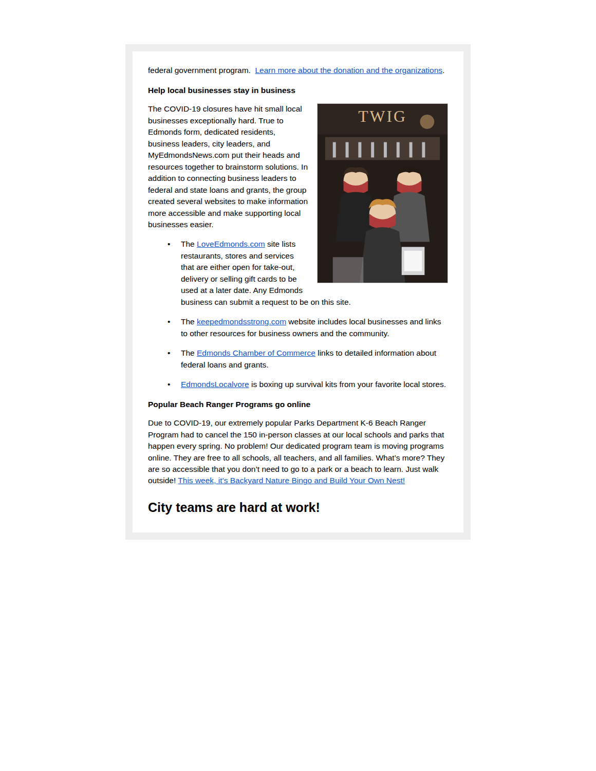federal government program. Learn more about the donation and the organizations.
Help local businesses stay in business
The COVID-19 closures have hit small local businesses exceptionally hard. True to Edmonds form, dedicated residents, business leaders, city leaders, and MyEdmondsNews.com put their heads and resources together to brainstorm solutions. In addition to connecting business leaders to federal and state loans and grants, the group created several websites to make information more accessible and make supporting local businesses easier.
The LoveEdmonds.com site lists restaurants, stores and services that are either open for take-out, delivery or selling gift cards to be used at a later date. Any Edmonds business can submit a request to be on this site.
The keepedmondsstrong.com website includes local businesses and links to other resources for business owners and the community.
The Edmonds Chamber of Commerce links to detailed information about federal loans and grants.
EdmondsLocalvore is boxing up survival kits from your favorite local stores.
Popular Beach Ranger Programs go online
Due to COVID-19, our extremely popular Parks Department K-6 Beach Ranger Program had to cancel the 150 in-person classes at our local schools and parks that happen every spring. No problem! Our dedicated program team is moving programs online. They are free to all schools, all teachers, and all families. What’s more? They are so accessible that you don’t need to go to a park or a beach to learn. Just walk outside! This week, it’s Backyard Nature Bingo and Build Your Own Nest!
City teams are hard at work!